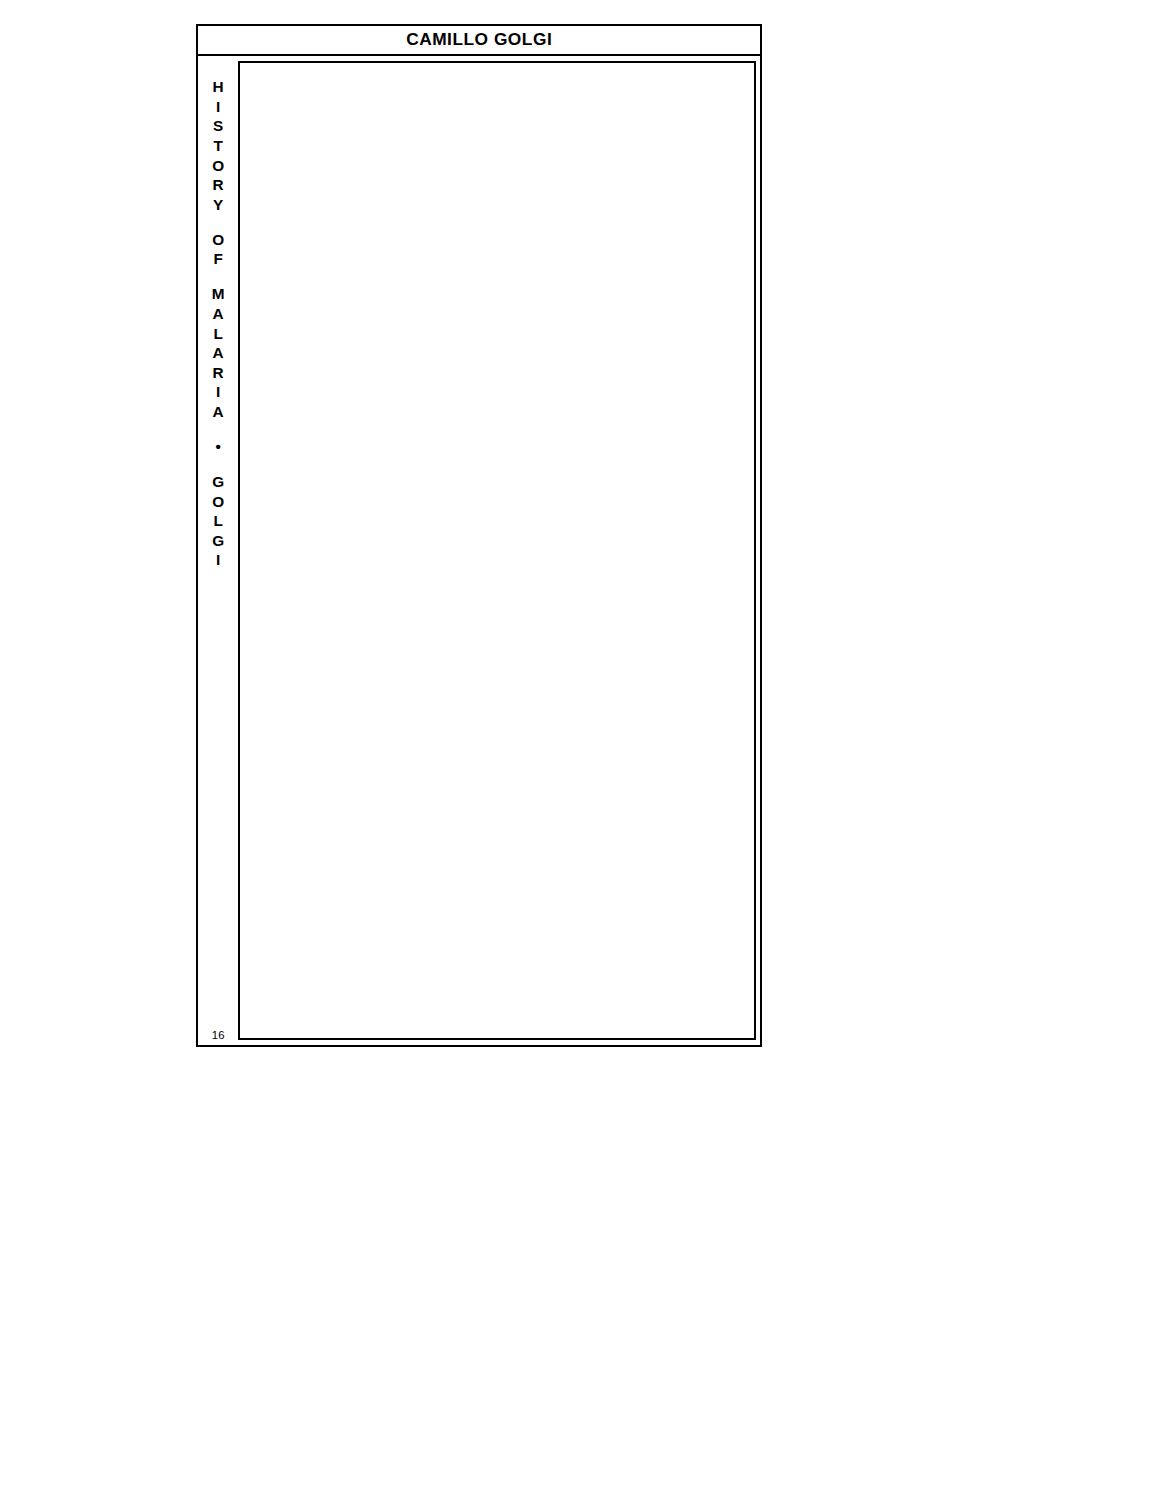CAMILLO GOLGI
H I S T O R Y O F M A L A R I A • G O L G I
16